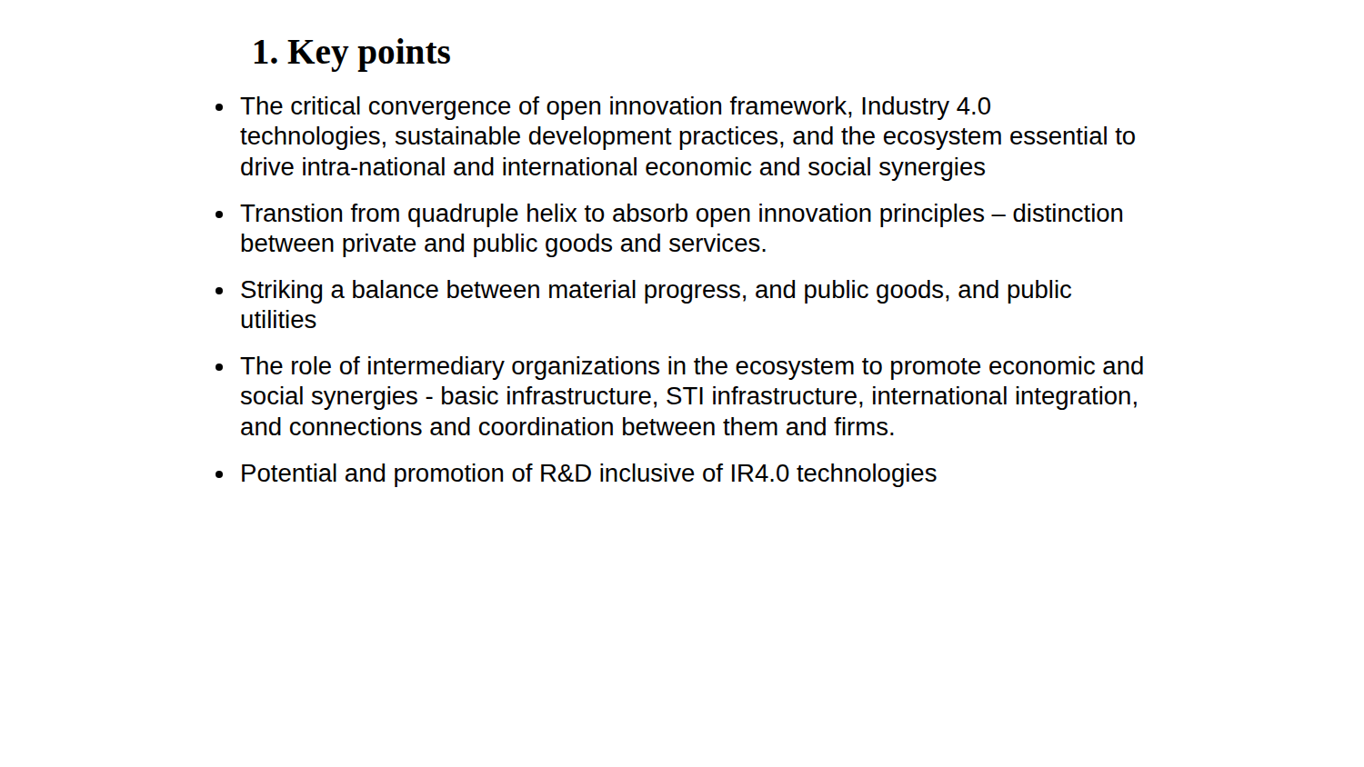1. Key points
The critical convergence of open innovation framework, Industry 4.0 technologies, sustainable development practices, and the ecosystem essential to drive intra-national and international economic and social synergies
Transtion from quadruple helix to absorb open innovation principles – distinction between private and public goods and services.
Striking a balance between material progress, and public goods, and public utilities
The role of intermediary organizations in the ecosystem to promote economic and social synergies - basic infrastructure, STI infrastructure, international integration, and connections and coordination between them and firms.
Potential and promotion of R&D inclusive of IR4.0 technologies